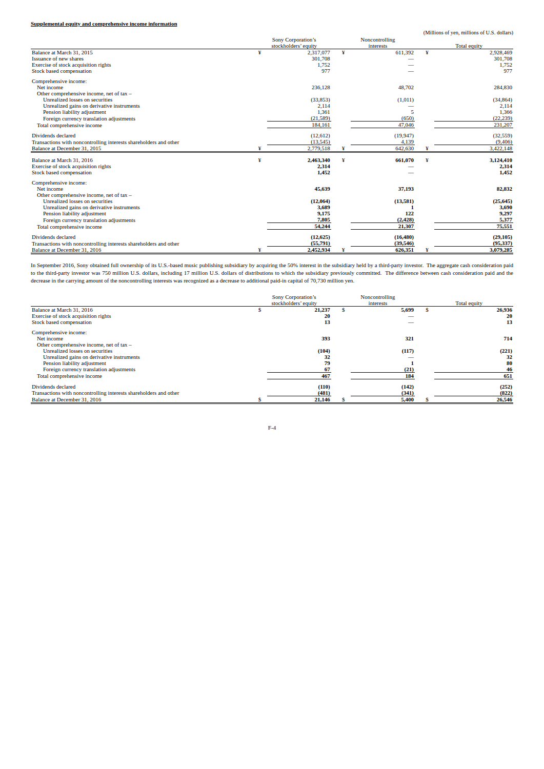Supplemental equity and comprehensive income information
(Millions of yen, millions of U.S. dollars)
| | Sony Corporation’s stockholders’ equity | | Noncontrolling interests | | Total equity |
| --- | --- | --- | --- | --- | --- |
| Balance at March 31, 2015 | ¥ | 2,317,077 | | ¥ | 611,392 | | ¥ | 2,928,469 |
| Issuance of new shares | | 301,708 | | | — | | | 301,708 |
| Exercise of stock acquisition rights | | 1,752 | | | — | | | 1,752 |
| Stock based compensation | | 977 | | | — | | | 977 |
| Comprehensive income: | |
| Net income | | 236,128 | | | 48,702 | | | 284,830 |
| Other comprehensive income, net of tax – | |
| Unrealized losses on securities | | (33,853) | | | (1,011) | | | (34,864) |
| Unrealized gains on derivative instruments | | 2,114 | | | — | | | 2,114 |
| Pension liability adjustment | | 1,361 | | | 5 | | | 1,366 |
| Foreign currency translation adjustments | | (21,589) | | | (650) | | | (22,239) |
| Total comprehensive income | | 184,161 | | | 47,046 | | | 231,207 |
| Dividends declared | | (12,612) | | | (19,947) | | | (32,559) |
| Transactions with noncontrolling interests shareholders and other | | (13,545) | | | 4,139 | | | (9,406) |
| Balance at December 31, 2015 | ¥ | 2,779,518 | | ¥ | 642,630 | | ¥ | 3,422,148 |
| Balance at March 31, 2016 | ¥ | 2,463,340 | | ¥ | 661,070 | | ¥ | 3,124,410 |
| Exercise of stock acquisition rights | | 2,314 | | | — | | | 2,314 |
| Stock based compensation | | 1,452 | | | — | | | 1,452 |
| Comprehensive income: | |
| Net income | | 45,639 | | | 37,193 | | | 82,832 |
| Other comprehensive income, net of tax – | |
| Unrealized losses on securities | | (12,064) | | | (13,581) | | | (25,645) |
| Unrealized gains on derivative instruments | | 3,689 | | | 1 | | | 3,690 |
| Pension liability adjustment | | 9,175 | | | 122 | | | 9,297 |
| Foreign currency translation adjustments | | 7,805 | | | (2,428) | | | 5,377 |
| Total comprehensive income | | 54,244 | | | 21,307 | | | 75,551 |
| Dividends declared | | (12,625) | | | (16,480) | | | (29,105) |
| Transactions with noncontrolling interests shareholders and other | | (55,791) | | | (39,546) | | | (95,337) |
| Balance at December 31, 2016 | ¥ | 2,452,934 | | ¥ | 626,351 | | ¥ | 3,079,285 |
In September 2016, Sony obtained full ownership of its U.S.-based music publishing subsidiary by acquiring the 50% interest in the subsidiary held by a third-party investor. The aggregate cash consideration paid to the third-party investor was 750 million U.S. dollars, including 17 million U.S. dollars of distributions to which the subsidiary previously committed. The difference between cash consideration paid and the decrease in the carrying amount of the noncontrolling interests was recognized as a decrease to additional paid-in capital of 70,730 million yen.
| | Sony Corporation’s stockholders’ equity | | Noncontrolling interests | | Total equity |
| --- | --- | --- | --- | --- | --- |
| Balance at March 31, 2016 | $ | 21,237 | | $ | 5,699 | | $ | 26,936 |
| Exercise of stock acquisition rights | | 20 | | | — | | | 20 |
| Stock based compensation | | 13 | | | — | | | 13 |
| Comprehensive income: | |
| Net income | | 393 | | | 321 | | | 714 |
| Other comprehensive income, net of tax – | |
| Unrealized losses on securities | | (104) | | | (117) | | | (221) |
| Unrealized gains on derivative instruments | | 32 | | | — | | | 32 |
| Pension liability adjustment | | 79 | | | 1 | | | 80 |
| Foreign currency translation adjustments | | 67 | | | (21) | | | 46 |
| Total comprehensive income | | 467 | | | 184 | | | 651 |
| Dividends declared | | (110) | | | (142) | | | (252) |
| Transactions with noncontrolling interests shareholders and other | | (481) | | | (341) | | | (822) |
| Balance at December 31, 2016 | $ | 21,146 | | $ | 5,400 | | $ | 26,546 |
F-4